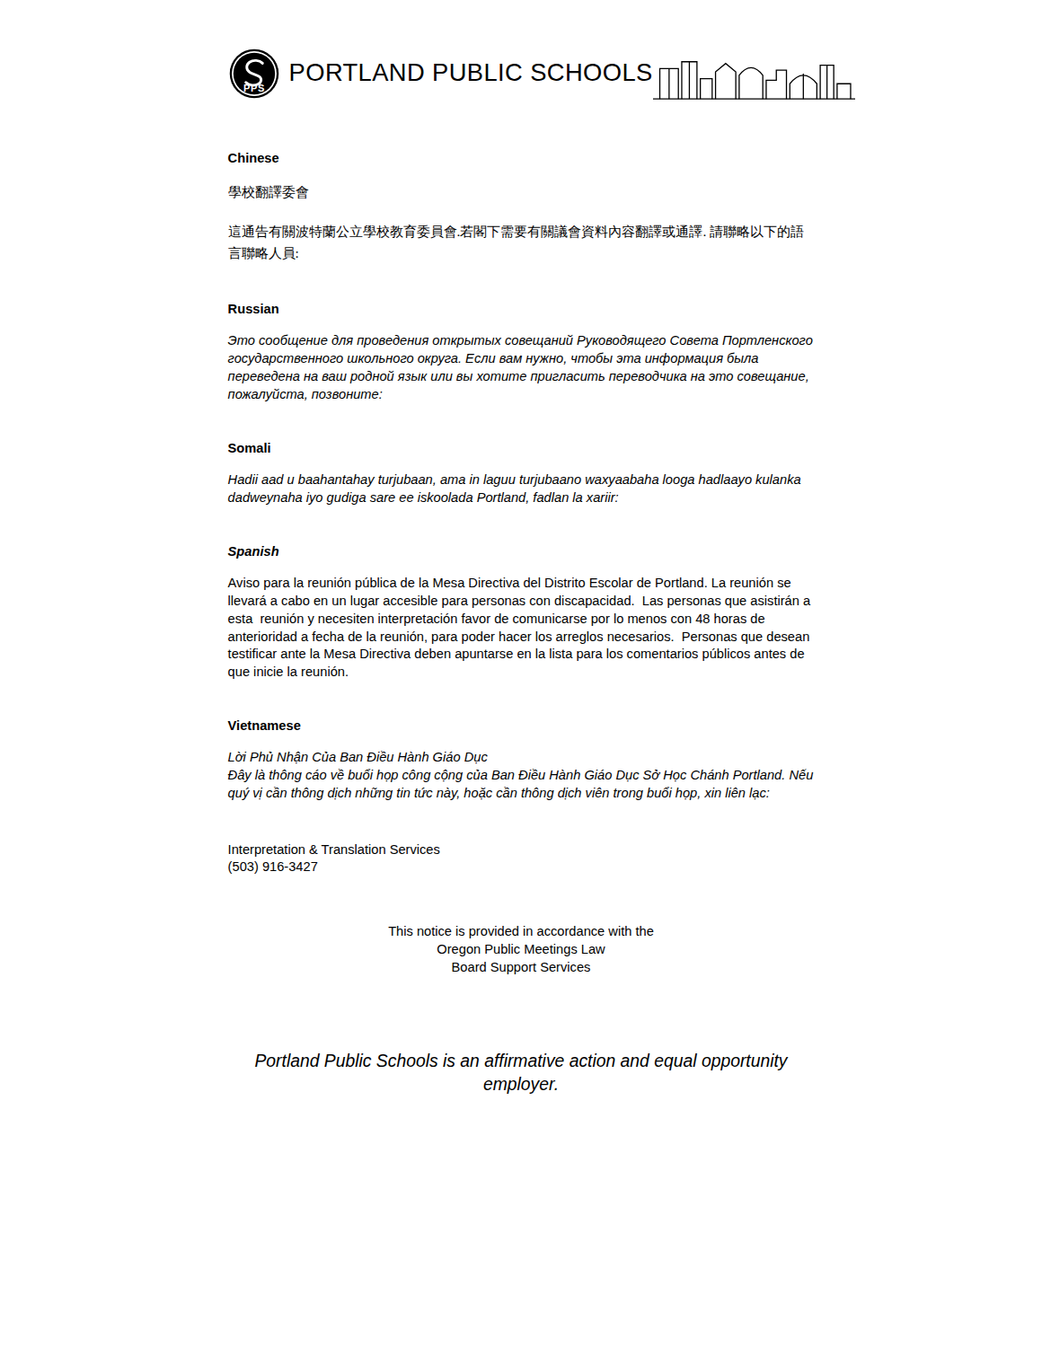PPS
PORTLAND PUBLIC SCHOOLS
Chinese
學校翻譯委會
這通告有關波特蘭公立學校教育委員會.若閣下需要有關議會資料內容翻譯或通譯. 請聯略以下的語言聯略人員:
Russian
Это сообщение для проведения открытых совещаний Руководящего Совета Портленского государственного школьного округа. Если вам нужно, чтобы эта информация была переведена на ваш родной язык или вы хотите пригласить переводчика на это совещание, пожалуйста, позвоните:
Somali
Hadii aad u baahantahay turjubaan, ama in laguu turjubaano waxyaabaha looga hadlaayo kulanka dadweynaha iyo gudiga sare ee iskoolada Portland, fadlan la xariir:
Spanish
Aviso para la reunión pública de la Mesa Directiva del Distrito Escolar de Portland. La reunión se llevará a cabo en un lugar accesible para personas con discapacidad. Las personas que asistirán a esta reunión y necesiten interpretación favor de comunicarse por lo menos con 48 horas de anterioridad a fecha de la reunión, para poder hacer los arreglos necesarios. Personas que desean testificar ante la Mesa Directiva deben apuntarse en la lista para los comentarios públicos antes de que inicie la reunión.
Vietnamese
Lời Phủ Nhận Của Ban Điều Hành Giáo Dục
Đây là thông cáo về buổi họp công cộng của Ban Điều Hành Giáo Dục Sở Học Chánh Portland. Nếu quý vị cần thông dịch những tin tức này, hoặc cần thông dịch viên trong buổi họp, xin liên lạc:
Interpretation & Translation Services
(503) 916-3427
This notice is provided in accordance with the
Oregon Public Meetings Law
Board Support Services
Portland Public Schools is an affirmative action and equal opportunity employer.